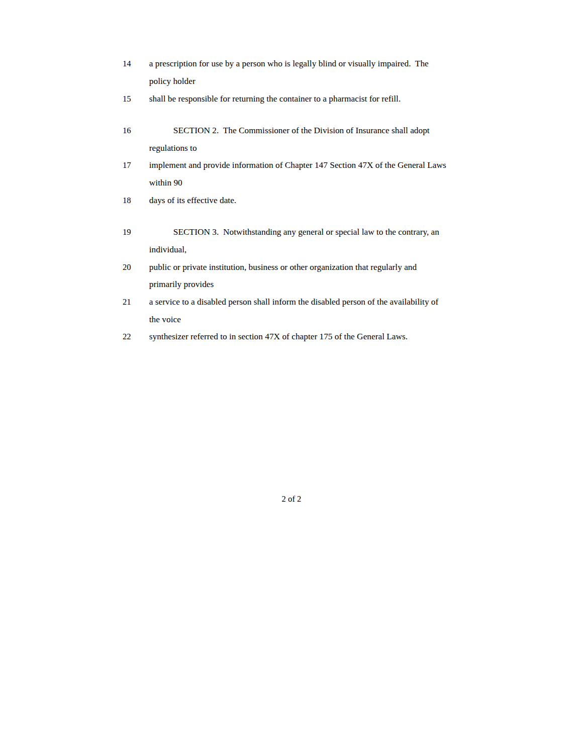14
a prescription for use by a person who is legally blind or visually impaired. The policy holder
15
shall be responsible for returning the container to a pharmacist for refill.
16
SECTION 2. The Commissioner of the Division of Insurance shall adopt regulations to
17
implement and provide information of Chapter 147 Section 47X of the General Laws within 90
18
days of its effective date.
19
SECTION 3. Notwithstanding any general or special law to the contrary, an individual,
20
public or private institution, business or other organization that regularly and primarily provides
21
a service to a disabled person shall inform the disabled person of the availability of the voice
22
synthesizer referred to in section 47X of chapter 175 of the General Laws.
2 of 2